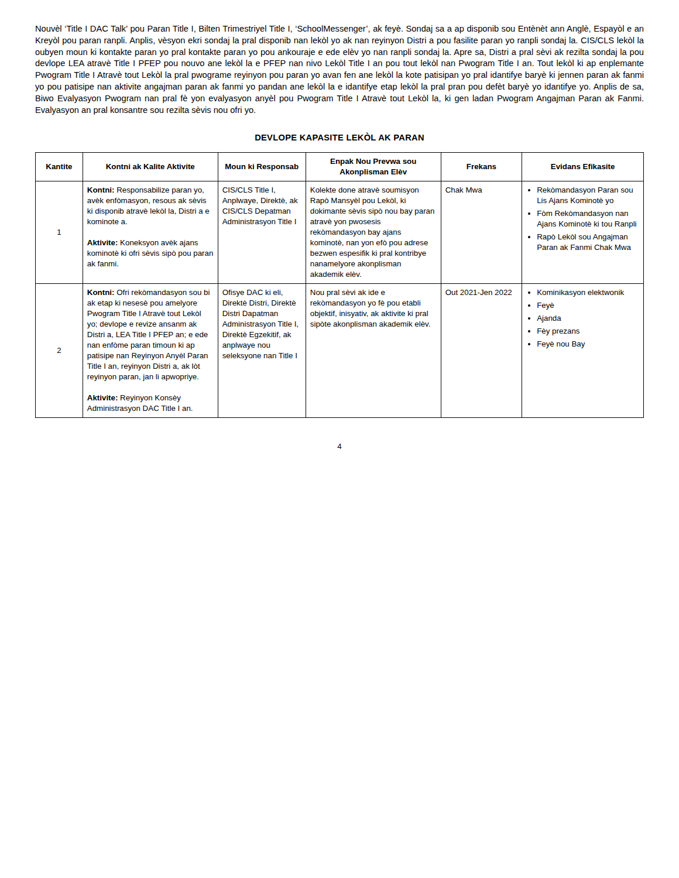Nouvèl ‘Title I DAC Talk’ pou Paran Title I, Bilten Trimestriyel Title I, ‘SchoolMessenger’, ak feyè. Sondaj sa a ap disponib sou Entènèt ann Anglè, Espayòl e an Kreyòl pou paran ranpli. Anplis, vèsyon ekri sondaj la pral disponib nan lekòl yo ak nan reyinyon Distri a pou fasilite paran yo ranpli sondaj la. CIS/CLS lekòl la oubyen moun ki kontakte paran yo pral kontakte paran yo pou ankouraje e ede elèv yo nan ranpli sondaj la. Apre sa, Distri a pral sèvi ak rezilta sondaj la pou devlope LEA atravè Title I PFEP pou nouvo ane lekòl la e PFEP nan nivo Lekòl Title I an pou tout lekòl nan Pwogram Title I an. Tout lekòl ki ap enplemante Pwogram Title I Atravè tout Lekòl la pral pwograme reyinyon pou paran yo avan fen ane lekòl la kote patisipan yo pral idantifye baryè ki jennen paran ak fanmi yo pou patisipe nan aktivite angajman paran ak fanmi yo pandan ane lekòl la e idantifye etap lekòl la pral pran pou defèt baryè yo idantifye yo. Anplis de sa, Biwo Evalyasyon Pwogram nan pral fè yon evalyasyon anyèl pou Pwogram Title I Atravè tout Lekòl la, ki gen ladan Pwogram Angajman Paran ak Fanmi. Evalyasyon an pral konsantre sou rezilta sèvis nou ofri yo.
DEVLOPE KAPASITE LEKÒL AK PARAN
| Kantite | Kontni ak Kalite Aktivite | Moun ki Responsab | Enpak Nou Prevwa sou Akonplisman Elèv | Frekans | Evidans Efikasite |
| --- | --- | --- | --- | --- | --- |
| 1 | Kontni: Responsabilize paran yo, avèk enfòmasyon, resous ak sèvis ki disponib atravè lekòl la, Distri a e kominote a. Aktivite: Koneksyon avèk ajans kominotè ki ofri sèvis sipò pou paran ak fanmi. | CIS/CLS Title I, Anplwaye, Direktè, ak CIS/CLS Depatman Administrasyon Title I | Kolekte done atravè soumisyon Rapò Mansyèl pou Lekòl, ki dokimante sèvis sipò nou bay paran atravè yon pwosesis rekòmandasyon bay ajans kominotè, nan yon efò pou adrese bezwen espesifik ki pral kontribye nanamelyore akonplisman akademik elèv. | Chak Mwa | Rekòmandasyon Paran sou Lis Ajans Kominotè yo Fòm Rekòmandasyon nan Ajans Kominotè ki tou Ranpli Rapò Lekòl sou Angajman Paran ak Fanmi Chak Mwa |
| 2 | Kontni: Ofri rekòmandasyon sou bi ak etap ki nesesè pou amelyore Pwogram Title I Atravè tout Lekòl yo; devlope e revize ansanm ak Distri a, LEA Title I PFEP an; e ede nan enfòme paran timoun ki ap patisipe nan Reyinyon Anyèl Paran Title I an, reyinyon Distri a, ak lòt reyinyon paran, jan li apwopriye. Aktivite: Reyinyon Konsèy Administrasyon DAC Title I an. | Ofisye DAC ki eli, Direktè Distri, Direktè Distri Dapatman Administrasyon Title I, Direktè Egzekitif, ak anplwaye nou seleksyone nan Title I | Nou pral sèvi ak ide e rekòmandasyon yo fè pou etabli objektif, inisyativ, ak aktivite ki pral sipòte akonplisman akademik elèv. | Out 2021-Jen 2022 | Kominikasyon elektwonik Feyè Ajanda Fèy prezans Feyè nou Bay |
4